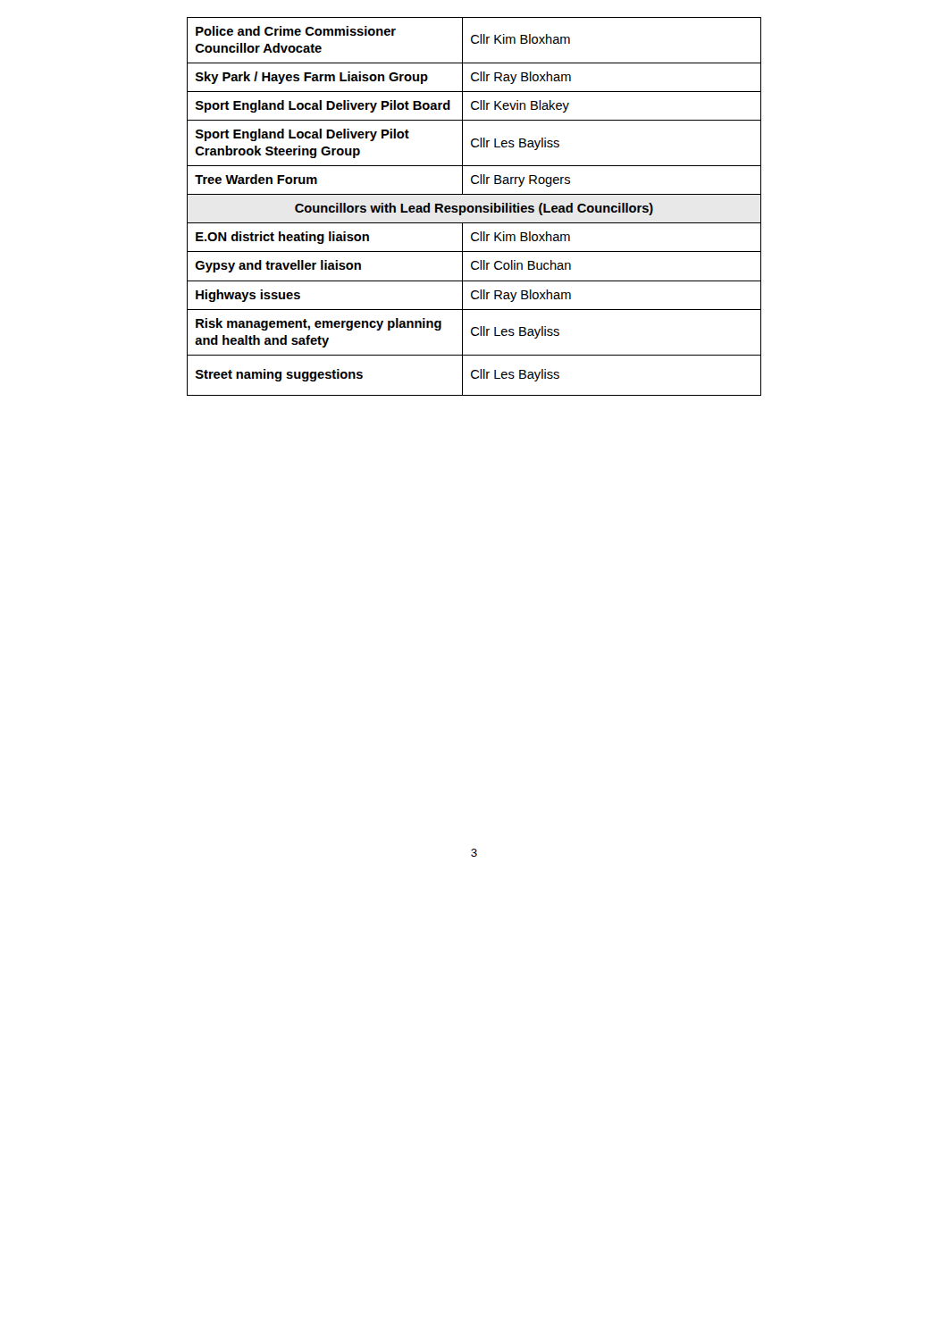| Police and Crime Commissioner Councillor Advocate | Cllr Kim Bloxham |
| Sky Park / Hayes Farm Liaison Group | Cllr Ray Bloxham |
| Sport England Local Delivery Pilot Board | Cllr Kevin Blakey |
| Sport England Local Delivery Pilot Cranbrook Steering Group | Cllr Les Bayliss |
| Tree Warden Forum | Cllr Barry Rogers |
| Councillors with Lead Responsibilities (Lead Councillors) |
| E.ON district heating liaison | Cllr Kim Bloxham |
| Gypsy and traveller liaison | Cllr Colin Buchan |
| Highways issues | Cllr Ray Bloxham |
| Risk management, emergency planning and health and safety | Cllr Les Bayliss |
| Street naming suggestions | Cllr Les Bayliss |
3